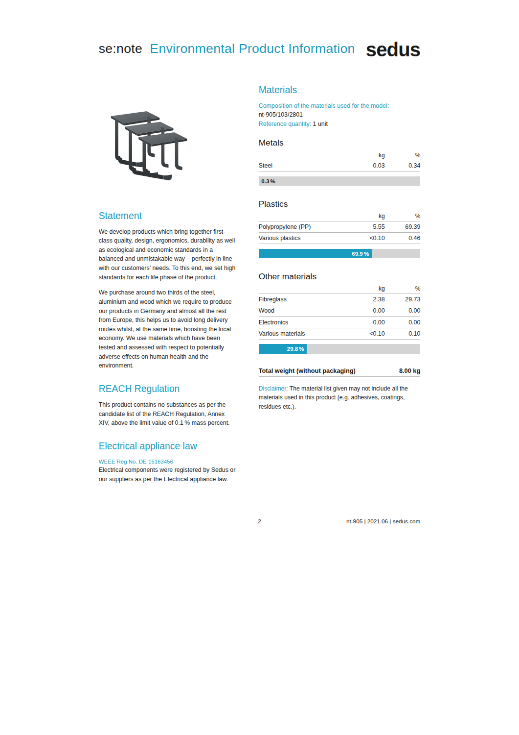se:note Environmental Product Information
sedus
Statement
We develop products which bring together first-class quality, design, ergonomics, durability as well as ecological and economic standards in a balanced and unmistakable way – perfectly in line with our customers’ needs. To this end, we set high standards for each life phase of the product.
We purchase around two thirds of the steel, aluminium and wood which we require to produce our products in Germany and almost all the rest from Europe, this helps us to avoid long delivery routes whilst, at the same time, boosting the local economy. We use materials which have been tested and assessed with respect to potentially adverse effects on human health and the environment.
REACH Regulation
This product contains no substances as per the candidate list of the REACH Regulation, Annex XIV, above the limit value of 0.1 % mass percent.
Electrical appliance law
WEEE Reg No. DE 15163456
Electrical components were registered by Sedus or our suppliers as per the Electrical appliance law.
Materials
Composition of the materials used for the model:
nt-905/103/2801
Reference quantity: 1 unit
Metals
| | kg | % |
| --- | --- | --- |
| Steel | 0.03 | 0.34 |
0.3 %
Plastics
| | kg | % |
| --- | --- | --- |
| Polypropylene (PP) | 5.55 | 69.39 |
| Various plastics | <0.10 | 0.46 |
69.9 %
Other materials
| | kg | % |
| --- | --- | --- |
| Fibreglass | 2.38 | 29.73 |
| Wood | 0.00 | 0.00 |
| Electronics | 0.00 | 0.00 |
| Various materials | <0.10 | 0.10 |
29.8 %
Total weight (without packaging) 8.00 kg
Disclaimer: The material list given may not include all the materials used in this product (e.g. adhesives, coatings, residues etc.).
2
nt-905 | 2021.06 | sedus.com